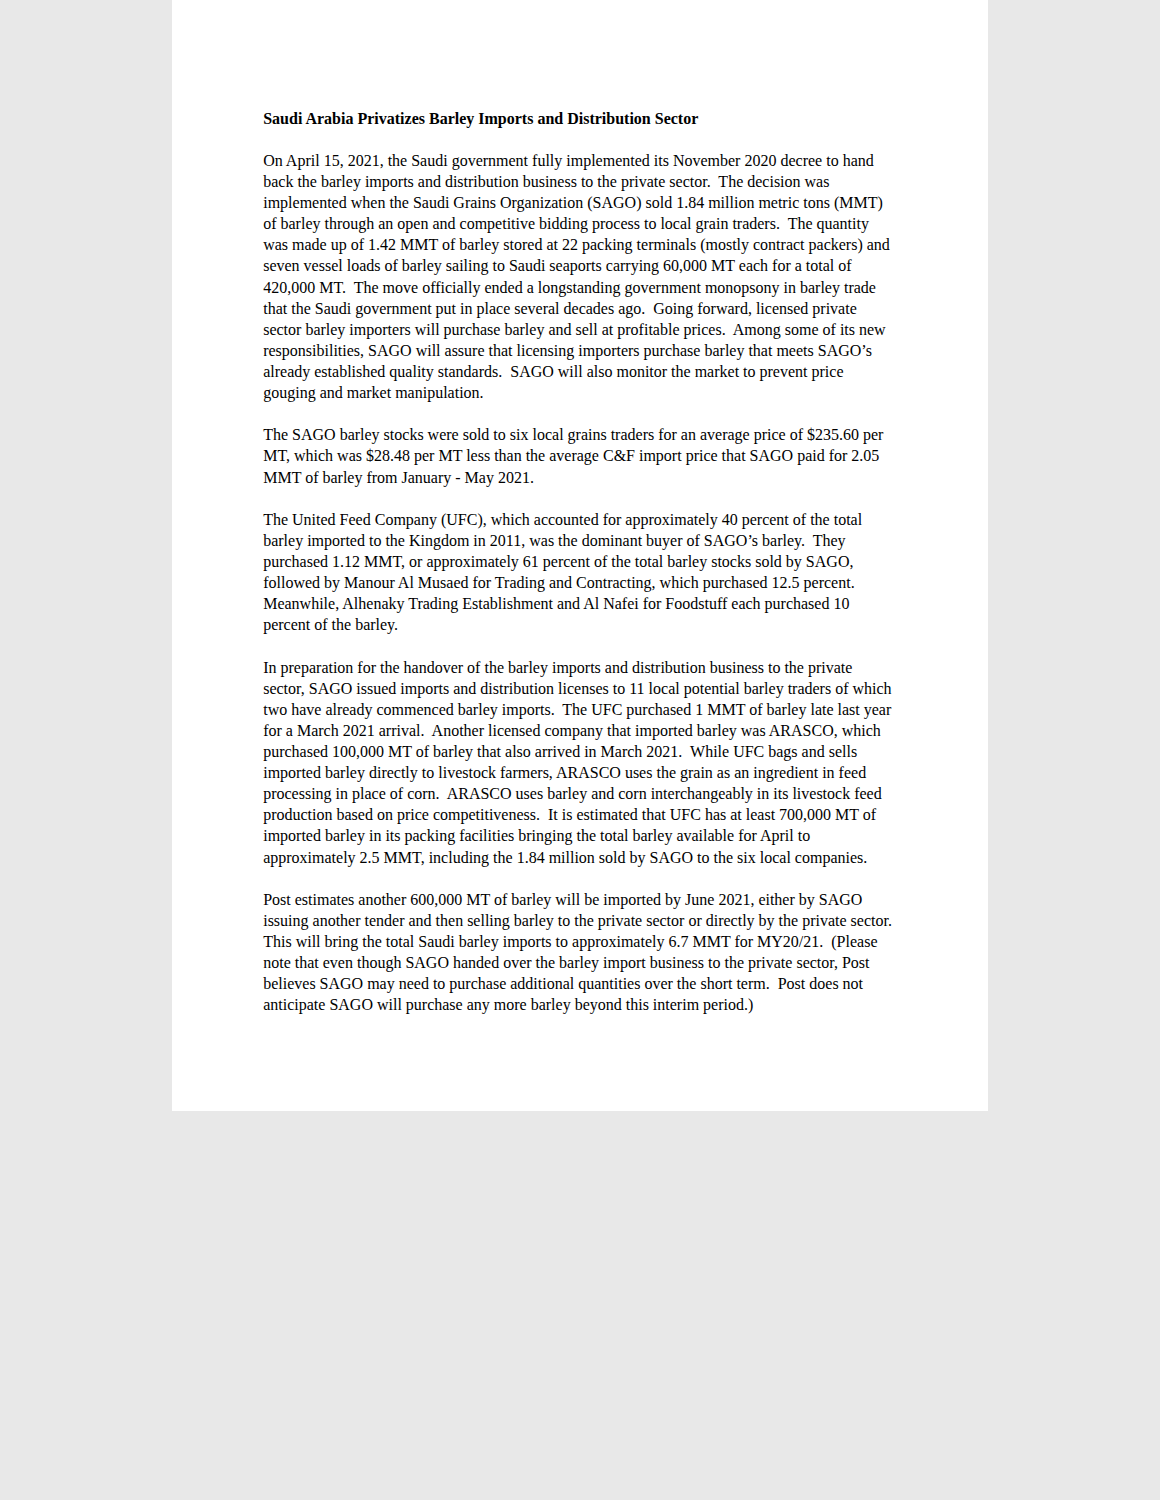Saudi Arabia Privatizes Barley Imports and Distribution Sector
On April 15, 2021, the Saudi government fully implemented its November 2020 decree to hand back the barley imports and distribution business to the private sector. The decision was implemented when the Saudi Grains Organization (SAGO) sold 1.84 million metric tons (MMT) of barley through an open and competitive bidding process to local grain traders. The quantity was made up of 1.42 MMT of barley stored at 22 packing terminals (mostly contract packers) and seven vessel loads of barley sailing to Saudi seaports carrying 60,000 MT each for a total of 420,000 MT. The move officially ended a longstanding government monopsony in barley trade that the Saudi government put in place several decades ago. Going forward, licensed private sector barley importers will purchase barley and sell at profitable prices. Among some of its new responsibilities, SAGO will assure that licensing importers purchase barley that meets SAGO’s already established quality standards. SAGO will also monitor the market to prevent price gouging and market manipulation.
The SAGO barley stocks were sold to six local grains traders for an average price of $235.60 per MT, which was $28.48 per MT less than the average C&F import price that SAGO paid for 2.05 MMT of barley from January - May 2021.
The United Feed Company (UFC), which accounted for approximately 40 percent of the total barley imported to the Kingdom in 2011, was the dominant buyer of SAGO’s barley. They purchased 1.12 MMT, or approximately 61 percent of the total barley stocks sold by SAGO, followed by Manour Al Musaed for Trading and Contracting, which purchased 12.5 percent. Meanwhile, Alhenaky Trading Establishment and Al Nafei for Foodstuff each purchased 10 percent of the barley.
In preparation for the handover of the barley imports and distribution business to the private sector, SAGO issued imports and distribution licenses to 11 local potential barley traders of which two have already commenced barley imports. The UFC purchased 1 MMT of barley late last year for a March 2021 arrival. Another licensed company that imported barley was ARASCO, which purchased 100,000 MT of barley that also arrived in March 2021. While UFC bags and sells imported barley directly to livestock farmers, ARASCO uses the grain as an ingredient in feed processing in place of corn. ARASCO uses barley and corn interchangeably in its livestock feed production based on price competitiveness. It is estimated that UFC has at least 700,000 MT of imported barley in its packing facilities bringing the total barley available for April to approximately 2.5 MMT, including the 1.84 million sold by SAGO to the six local companies.
Post estimates another 600,000 MT of barley will be imported by June 2021, either by SAGO issuing another tender and then selling barley to the private sector or directly by the private sector. This will bring the total Saudi barley imports to approximately 6.7 MMT for MY20/21. (Please note that even though SAGO handed over the barley import business to the private sector, Post believes SAGO may need to purchase additional quantities over the short term. Post does not anticipate SAGO will purchase any more barley beyond this interim period.)